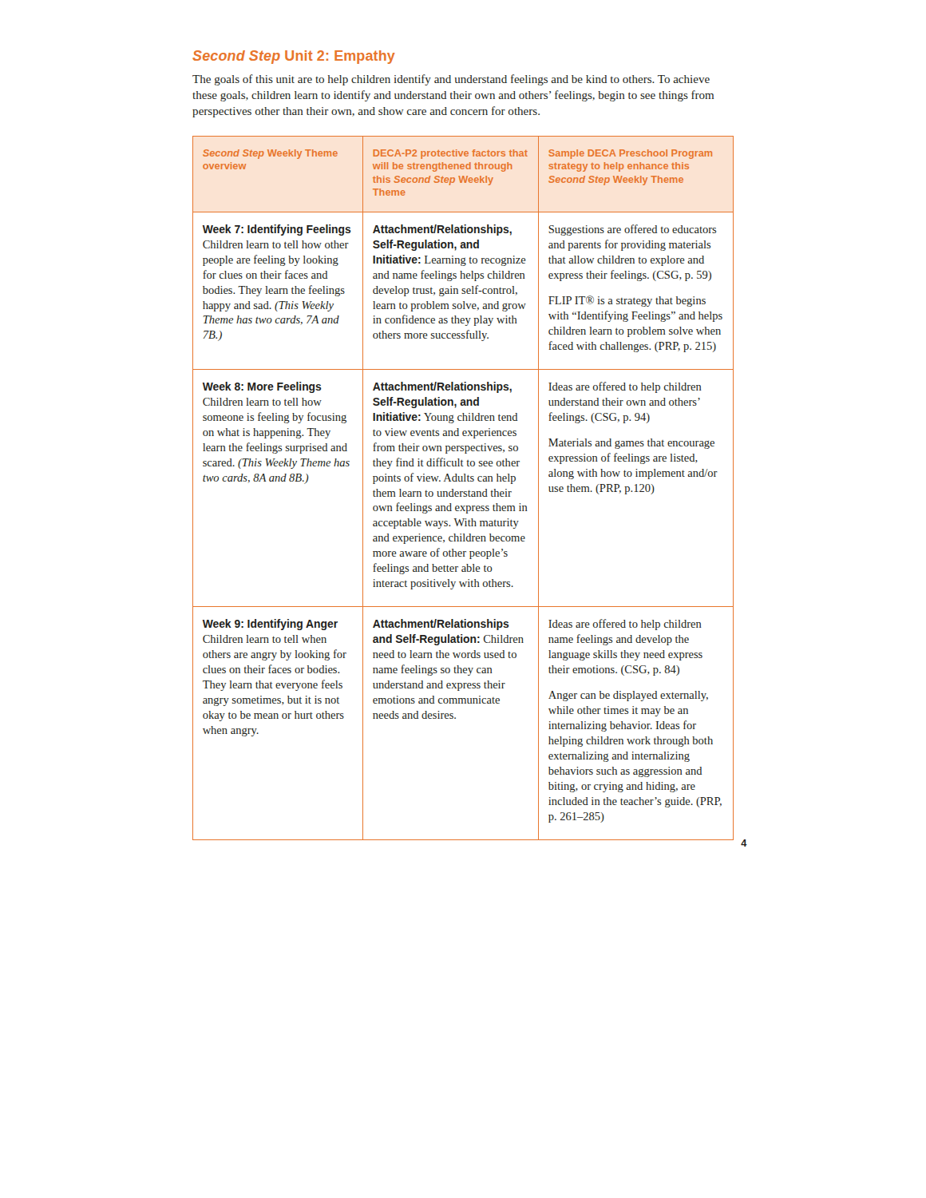Second Step Unit 2: Empathy
The goals of this unit are to help children identify and understand feelings and be kind to others. To achieve these goals, children learn to identify and understand their own and others’ feelings, begin to see things from perspectives other than their own, and show care and concern for others.
| Second Step Weekly Theme overview | DECA-P2 protective factors that will be strengthened through this Second Step Weekly Theme | Sample DECA Preschool Program strategy to help enhance this Second Step Weekly Theme |
| --- | --- | --- |
| Week 7: Identifying Feelings Children learn to tell how other people are feeling by looking for clues on their faces and bodies. They learn the feelings happy and sad. (This Weekly Theme has two cards, 7A and 7B.) | Attachment/Relationships, Self-Regulation, and Initiative: Learning to recognize and name feelings helps children develop trust, gain self-control, learn to problem solve, and grow in confidence as they play with others more successfully. | Suggestions are offered to educators and parents for providing materials that allow children to explore and express their feelings. (CSG, p. 59) FLIP IT® is a strategy that begins with “Identifying Feelings” and helps children learn to problem solve when faced with challenges. (PRP, p. 215) |
| Week 8: More Feelings Children learn to tell how someone is feeling by focusing on what is happening. They learn the feelings surprised and scared. (This Weekly Theme has two cards, 8A and 8B.) | Attachment/Relationships, Self-Regulation, and Initiative: Young children tend to view events and experiences from their own perspectives, so they find it difficult to see other points of view. Adults can help them learn to understand their own feelings and express them in acceptable ways. With maturity and experience, children become more aware of other people’s feelings and better able to interact positively with others. | Ideas are offered to help children understand their own and others’ feelings. (CSG, p. 94) Materials and games that encourage expression of feelings are listed, along with how to implement and/or use them. (PRP, p.120) |
| Week 9: Identifying Anger Children learn to tell when others are angry by looking for clues on their faces or bodies. They learn that everyone feels angry sometimes, but it is not okay to be mean or hurt others when angry. | Attachment/Relationships and Self-Regulation: Children need to learn the words used to name feelings so they can understand and express their emotions and communicate needs and desires. | Ideas are offered to help children name feelings and develop the language skills they need express their emotions. (CSG, p. 84) Anger can be displayed externally, while other times it may be an internalizing behavior. Ideas for helping children work through both externalizing and internalizing behaviors such as aggression and biting, or crying and hiding, are included in the teacher’s guide. (PRP, p. 261–285) |
4